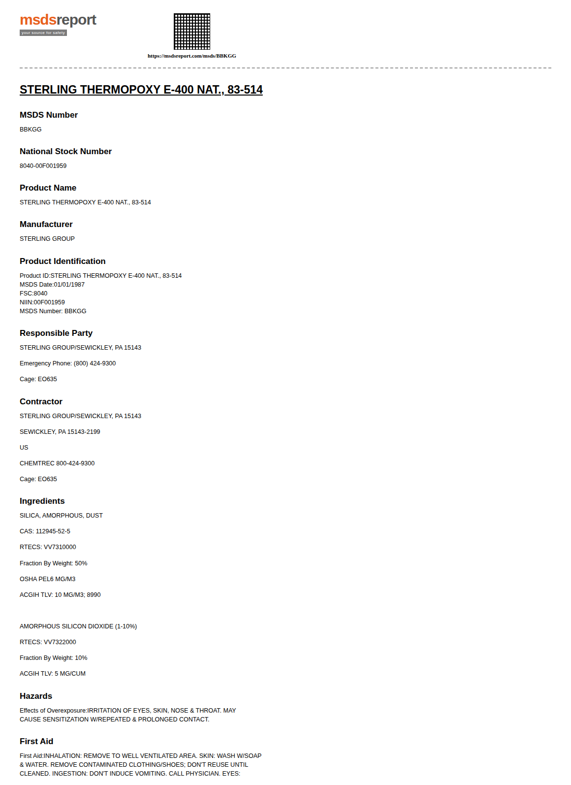msds report
your source for safety
https://msdsreport.com/msds/BBKGG
STERLING THERMOPOXY E-400 NAT., 83-514
MSDS Number
BBKGG
National Stock Number
8040-00F001959
Product Name
STERLING THERMOPOXY E-400 NAT., 83-514
Manufacturer
STERLING GROUP
Product Identification
Product ID:STERLING THERMOPOXY E-400 NAT., 83-514
MSDS Date:01/01/1987
FSC:8040
NIIN:00F001959
MSDS Number: BBKGG
Responsible Party
STERLING GROUP/SEWICKLEY, PA 15143
Emergency Phone: (800) 424-9300
Cage: EO635
Contractor
STERLING GROUP/SEWICKLEY, PA 15143
SEWICKLEY, PA 15143-2199
US
CHEMTREC 800-424-9300
Cage: EO635
Ingredients
SILICA, AMORPHOUS, DUST
CAS: 112945-52-5
RTECS: VV7310000
Fraction By Weight: 50%
OSHA PEL6 MG/M3
ACGIH TLV: 10 MG/M3; 8990
AMORPHOUS SILICON DIOXIDE (1-10%)
RTECS: VV7322000
Fraction By Weight: 10%
ACGIH TLV: 5 MG/CUM
Hazards
Effects of Overexposure:IRRITATION OF EYES, SKIN, NOSE & THROAT. MAY
CAUSE SENSITIZATION W/REPEATED & PROLONGED CONTACT.
First Aid
First Aid:INHALATION: REMOVE TO WELL VENTILATED AREA. SKIN: WASH W/SOAP
& WATER. REMOVE CONTAMINATED CLOTHING/SHOES; DON'T REUSE UNTIL
CLEANED. INGESTION: DON'T INDUCE VOMITING. CALL PHYSICIAN. EYES: